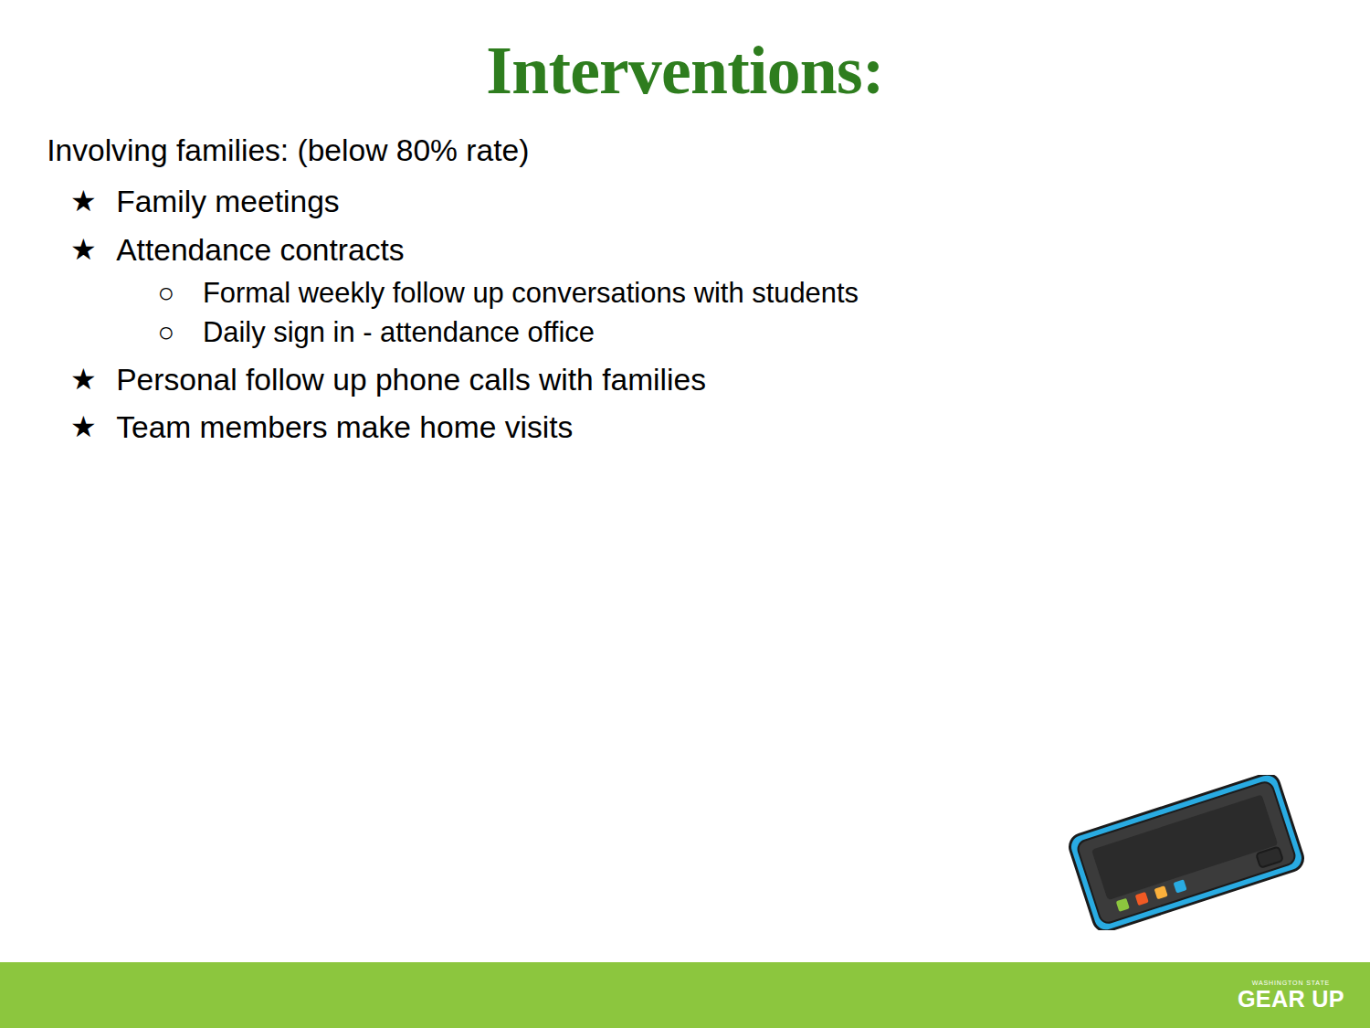Interventions:
Involving families: (below 80% rate)
Family meetings
Attendance contracts
Formal weekly follow up conversations with students
Daily sign in - attendance office
Personal follow up phone calls with families
Team members make home visits
WASHINGTON STATE GEAR UP